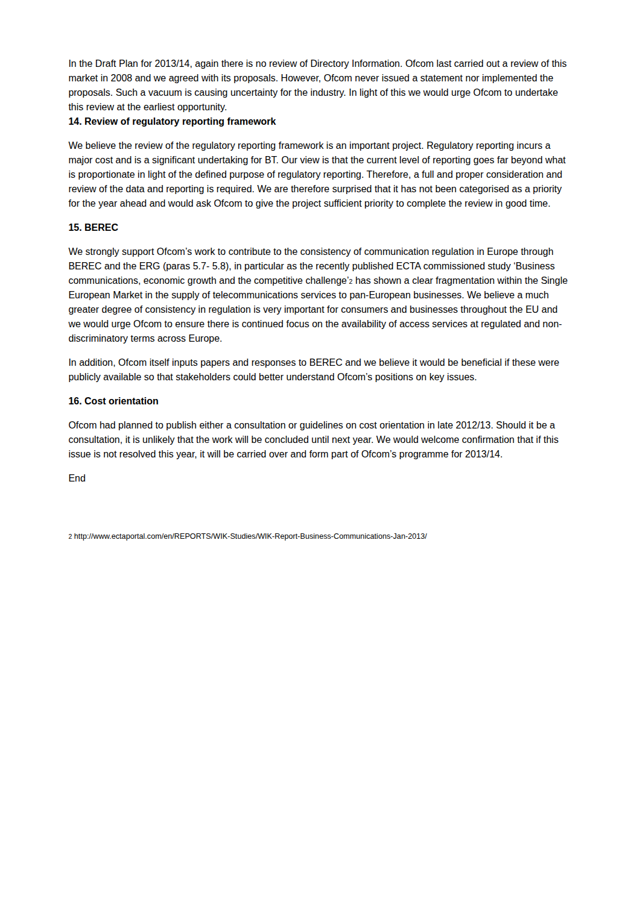In the Draft Plan for 2013/14, again there is no review of Directory Information. Ofcom last carried out a review of this market in 2008 and we agreed with its proposals. However, Ofcom never issued a statement nor implemented the proposals. Such a vacuum is causing uncertainty for the industry. In light of this we would urge Ofcom to undertake this review at the earliest opportunity.
14. Review of regulatory reporting framework
We believe the review of the regulatory reporting framework is an important project. Regulatory reporting incurs a major cost and is a significant undertaking for BT. Our view is that the current level of reporting goes far beyond what is proportionate in light of the defined purpose of regulatory reporting. Therefore, a full and proper consideration and review of the data and reporting is required. We are therefore surprised that it has not been categorised as a priority for the year ahead and would ask Ofcom to give the project sufficient priority to complete the review in good time.
15. BEREC
We strongly support Ofcom’s work to contribute to the consistency of communication regulation in Europe through BEREC and the ERG (paras 5.7- 5.8), in particular as the recently published ECTA commissioned study ‘Business communications, economic growth and the competitive challenge’2 has shown a clear fragmentation within the Single European Market in the supply of telecommunications services to pan-European businesses. We believe a much greater degree of consistency in regulation is very important for consumers and businesses throughout the EU and we would urge Ofcom to ensure there is continued focus on the availability of access services at regulated and non-discriminatory terms across Europe.
In addition, Ofcom itself inputs papers and responses to BEREC and we believe it would be beneficial if these were publicly available so that stakeholders could better understand Ofcom’s positions on key issues.
16. Cost orientation
Ofcom had planned to publish either a consultation or guidelines on cost orientation in late 2012/13. Should it be a consultation, it is unlikely that the work will be concluded until next year. We would welcome confirmation that if this issue is not resolved this year, it will be carried over and form part of Ofcom’s programme for 2013/14.
End
2 http://www.ectaportal.com/en/REPORTS/WIK-Studies/WIK-Report-Business-Communications-Jan-2013/